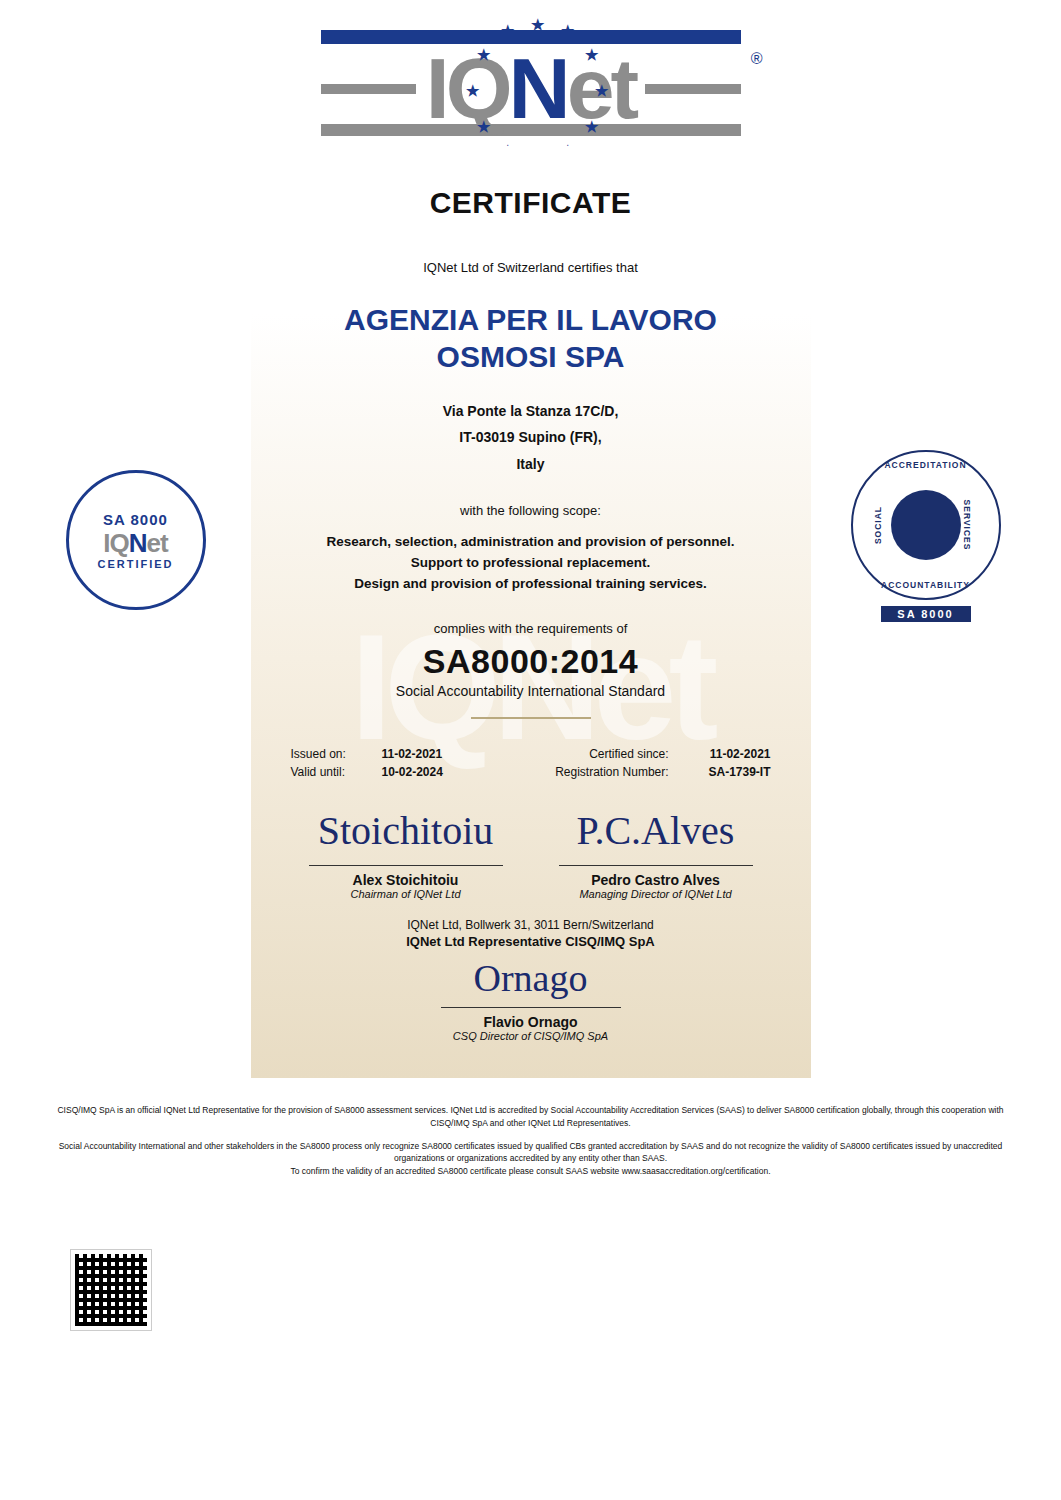®
IQNet ★ ★ ★ ★ ★ ★ ★ ★ ★ ★ ★ ★
SA 8000
IQNet
CERTIFIED
ACCREDITATION ACCOUNTABILITY SOCIAL SERVICES
SA 8000
CERTIFICATE
IQNet Ltd of Switzerland certifies that
AGENZIA PER IL LAVORO
OSMOSI SPA
Via Ponte la Stanza 17C/D,
IT-03019 Supino (FR),
Italy
with the following scope:
Research, selection, administration and provision of personnel.
Support to professional replacement.
Design and provision of professional training services.
complies with the requirements of
SA8000:2014
Social Accountability International Standard
| Issued on: | 11-02-2021 | Certified since: | 11-02-2021 |
| Valid until: | 10-02-2024 | Registration Number: | SA-1739-IT |
Stoichitoiu
Alex Stoichitoiu
Chairman of IQNet Ltd
P.C.Alves
Pedro Castro Alves
Managing Director of IQNet Ltd
IQNet Ltd, Bollwerk 31, 3011 Bern/Switzerland
IQNet Ltd Representative CISQ/IMQ SpA
Ornago
Flavio Ornago
CSQ Director of CISQ/IMQ SpA
CISQ/IMQ SpA is an official IQNet Ltd Representative for the provision of SA8000 assessment services. IQNet Ltd is accredited by Social Accountability Accreditation Services (SAAS) to deliver SA8000 certification globally, through this cooperation with CISQ/IMQ SpA and other IQNet Ltd Representatives.
Social Accountability International and other stakeholders in the SA8000 process only recognize SA8000 certificates issued by qualified CBs granted accreditation by SAAS and do not recognize the validity of SA8000 certificates issued by unaccredited organizations or organizations accredited by any entity other than SAAS.
To confirm the validity of an accredited SA8000 certificate please consult SAAS website www.saasaccreditation.org/certification.